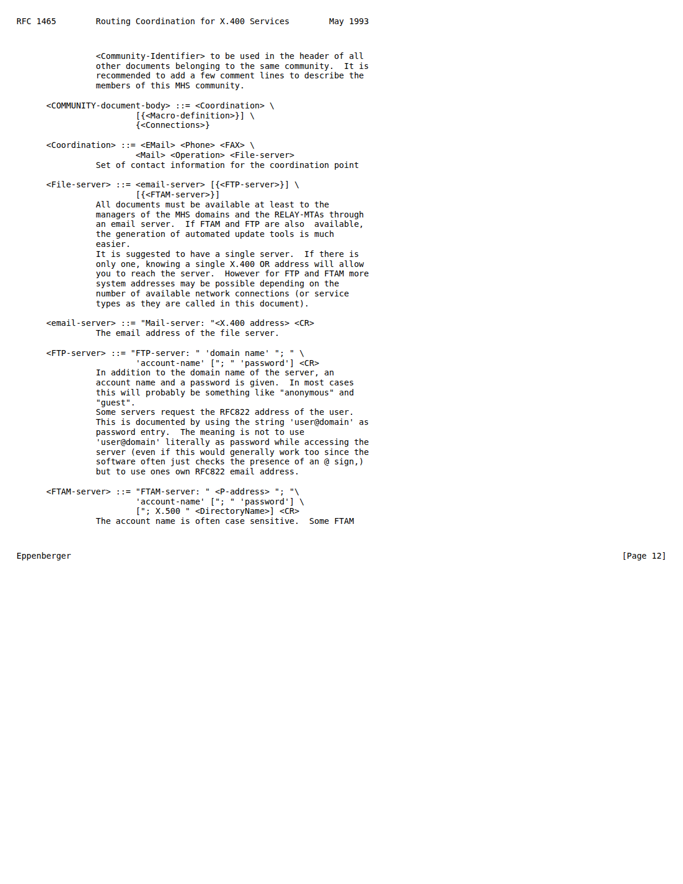RFC 1465 Routing Coordination for X.400 Services May 1993
<Community-Identifier> to be used in the header of all other documents belonging to the same community. It is recommended to add a few comment lines to describe the members of this MHS community. <COMMUNITY-document-body> ::= <Coordination> \ [{<Macro-definition>}] \ {<Connections>} <Coordination> ::= <EMail> <Phone> <FAX> \ <Mail> <Operation> <File-server> Set of contact information for the coordination point <File-server> ::= <email-server> [{<FTP-server>}] \ [{<FTAM-server>}] All documents must be available at least to the managers of the MHS domains and the RELAY-MTAs through an email server. If FTAM and FTP are also available, the generation of automated update tools is much easier. It is suggested to have a single server. If there is only one, knowing a single X.400 OR address will allow you to reach the server. However for FTP and FTAM more system addresses may be possible depending on the number of available network connections (or service types as they are called in this document). <email-server> ::= "Mail-server: "<X.400 address> <CR> The email address of the file server. <FTP-server> ::= "FTP-server: " 'domain name' "; " \ 'account-name' ["; " 'password'] <CR> In addition to the domain name of the server, an account name and a password is given. In most cases this will probably be something like "anonymous" and "guest". Some servers request the RFC822 address of the user. This is documented by using the string 'user@domain' as password entry. The meaning is not to use 'user@domain' literally as password while accessing the server (even if this would generally work too since the software often just checks the presence of an @ sign,) but to use ones own RFC822 email address. <FTAM-server> ::= "FTAM-server: " <P-address> "; "\ 'account-name' ["; " 'password'] \ ["; X.500 " <DirectoryName>] <CR> The account name is often case sensitive. Some FTAM
Eppenberger[Page 12]